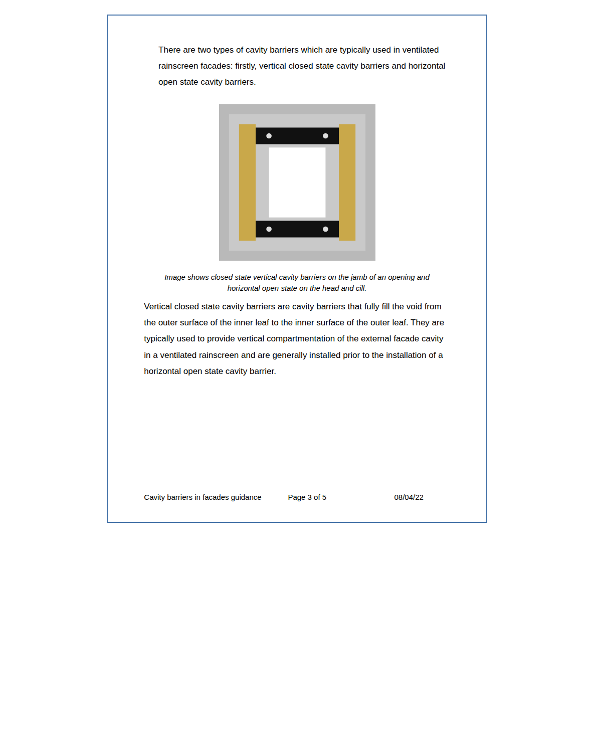There are two types of cavity barriers which are typically used in ventilated rainscreen facades: firstly, vertical closed state cavity barriers and horizontal open state cavity barriers.
Image shows closed state vertical cavity barriers on the jamb of an opening and horizontal open state on the head and cill.
Vertical closed state cavity barriers are cavity barriers that fully fill the void from the outer surface of the inner leaf to the inner surface of the outer leaf. They are typically used to provide vertical compartmentation of the external facade cavity in a ventilated rainscreen and are generally installed prior to the installation of a horizontal open state cavity barrier.
Cavity barriers in facades guidance Page 3 of 5 08/04/22